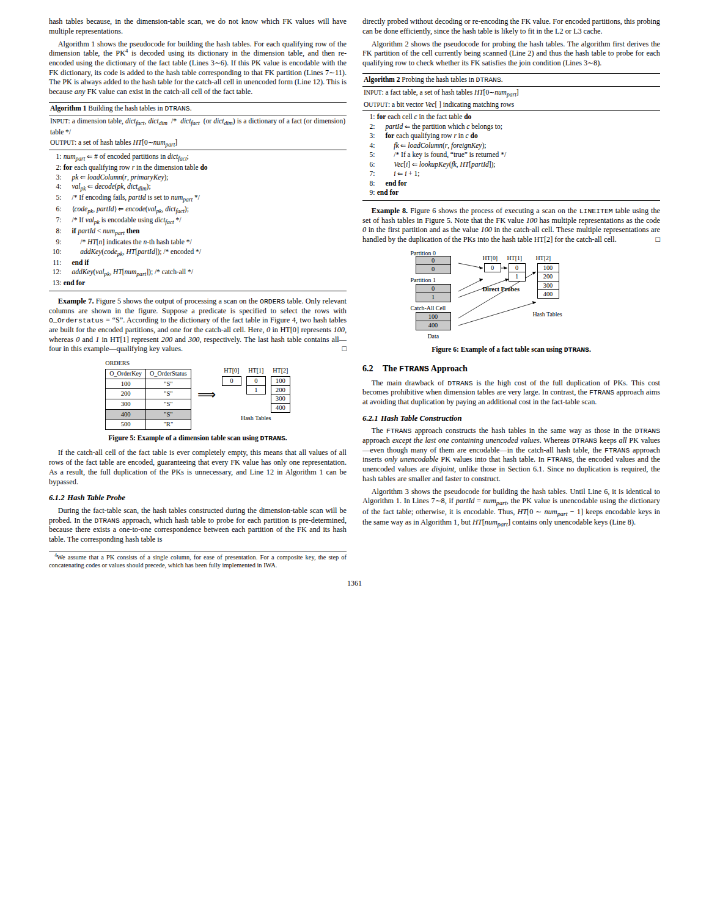hash tables because, in the dimension-table scan, we do not know which FK values will have multiple representations.
Algorithm 1 shows the pseudocode for building the hash tables. For each qualifying row of the dimension table, the PK4 is decoded using its dictionary in the dimension table, and then re-encoded using the dictionary of the fact table (Lines 3∼6). If this PK value is encodable with the FK dictionary, its code is added to the hash table corresponding to that FK partition (Lines 7∼11). The PK is always added to the hash table for the catch-all cell in unencoded form (Line 12). This is because any FK value can exist in the catch-all cell of the fact table.
Algorithm 1 Building the hash tables in DTRANS.
INPUT: a dimension table, dictfact, dictdim /* dictfact (or dictdim) is a dictionary of a fact (or dimension) table */
OUTPUT: a set of hash tables HT[0∼numpart]
numpart ⇐ # of encoded partitions in dictfact;
for each qualifying row r in the dimension table do
pk ⇐ loadColumn(r, primaryKey);
valpk ⇐ decode(pk, dictdim);
/* If encoding fails, partId is set to numpart */
⟨codepk, partId⟩ ⇐ encode(valpk, dictfact);
/* If valpk is encodable using dictfact */
if partId < numpart then
/* HT[n] indicates the n-th hash table */
addKey(codepk, HT[partId]); /* encoded */
end if
addKey(valpk, HT[numpart]); /* catch-all */
end for
Example 7. Figure 5 shows the output of processing a scan on the ORDERS table. Only relevant columns are shown in the figure. Suppose a predicate is specified to select the rows with O_Orderstatus = “S”. According to the dictionary of the fact table in Figure 4, two hash tables are built for the encoded partitions, and one for the catch-all cell. Here, 0 in HT[0] represents 100, whereas 0 and 1 in HT[1] represent 200 and 300, respectively. The last hash table contains all—four in this example—qualifying key values. □
ORDERS
| O_OrderKey | O_OrderStatus |
| 100 | "S" |
| 200 | "S" |
| 300 | "S" |
| 400 | "S" |
| 500 | "R" |
⟹
HT[0]
0
HT[1]
0
1
HT[2]
100
200
300
400
Hash Tables
Figure 5: Example of a dimension table scan using DTRANS.
If the catch-all cell of the fact table is ever completely empty, this means that all values of all rows of the fact table are encoded, guaranteeing that every FK value has only one representation. As a result, the full duplication of the PKs is unnecessary, and Line 12 in Algorithm 1 can be bypassed.
6.1.2 Hash Table Probe
During the fact-table scan, the hash tables constructed during the dimension-table scan will be probed. In the DTRANS approach, which hash table to probe for each partition is pre-determined, because there exists a one-to-one correspondence between each partition of the FK and its hash table. The corresponding hash table is
4We assume that a PK consists of a single column, for ease of presentation. For a composite key, the step of concatenating codes or values should precede, which has been fully implemented in IWA.
directly probed without decoding or re-encoding the FK value. For encoded partitions, this probing can be done efficiently, since the hash table is likely to fit in the L2 or L3 cache.
Algorithm 2 shows the pseudocode for probing the hash tables. The algorithm first derives the FK partition of the cell currently being scanned (Line 2) and thus the hash table to probe for each qualifying row to check whether its FK satisfies the join condition (Lines 3∼8).
Algorithm 2 Probing the hash tables in DTRANS.
INPUT: a fact table, a set of hash tables HT[0∼numpart]
OUTPUT: a bit vector Vec[ ] indicating matching rows
for each cell c in the fact table do
partId ⇐ the partition which c belongs to;
for each qualifying row r in c do
fk ⇐ loadColumn(r, foreignKey);
/* If a key is found, “true” is returned */
Vec[i] ⇐ lookupKey(fk, HT[partId]);
i ⇐ i + 1;
end for
end for
Example 8. Figure 6 shows the process of executing a scan on the LINEITEM table using the set of hash tables in Figure 5. Note that the FK value 100 has multiple representations as the code 0 in the first partition and as the value 100 in the catch-all cell. These multiple representations are handled by the duplication of the PKs into the hash table HT[2] for the catch-all cell. □
Partition 0
0
0
Partition 1
0
1
Catch-All Cell
100
400
Data
HT[0]
0
HT[1]
0
1
HT[2]
100
200
300
400
Direct Probes
Hash Tables
Figure 6: Example of a fact table scan using DTRANS.
6.2 The FTRANS Approach
The main drawback of DTRANS is the high cost of the full duplication of PKs. This cost becomes prohibitive when dimension tables are very large. In contrast, the FTRANS approach aims at avoiding that duplication by paying an additional cost in the fact-table scan.
6.2.1 Hash Table Construction
The FTRANS approach constructs the hash tables in the same way as those in the DTRANS approach except the last one containing unencoded values. Whereas DTRANS keeps all PK values—even though many of them are encodable—in the catch-all hash table, the FTRANS approach inserts only unencodable PK values into that hash table. In FTRANS, the encoded values and the unencoded values are disjoint, unlike those in Section 6.1. Since no duplication is required, the hash tables are smaller and faster to construct.
Algorithm 3 shows the pseudocode for building the hash tables. Until Line 6, it is identical to Algorithm 1. In Lines 7∼8, if partId = numpart, the PK value is unencodable using the dictionary of the fact table; otherwise, it is encodable. Thus, HT[0 ∼ numpart − 1] keeps encodable keys in the same way as in Algorithm 1, but HT[numpart] contains only unencodable keys (Line 8).
1361